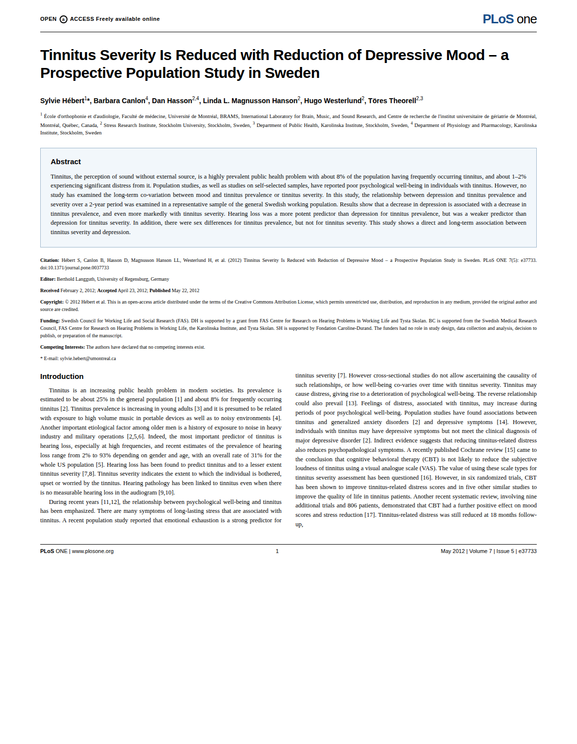OPEN a ACCESS Freely available online
PLoS one
Tinnitus Severity Is Reduced with Reduction of Depressive Mood – a Prospective Population Study in Sweden
Sylvie Hébert1*, Barbara Canlon4, Dan Hasson2,4, Linda L. Magnusson Hanson2, Hugo Westerlund2, Töres Theorell2,3
1 École d'orthophonie et d'audiologie, Faculté de médecine, Université de Montréal, BRAMS, International Laboratory for Brain, Music, and Sound Research, and Centre de recherche de l'institut universitaire de gériatrie de Montréal, Montréal, Québec, Canada, 2 Stress Research Institute, Stockholm University, Stockholm, Sweden, 3 Department of Public Health, Karolinska Institute, Stockholm, Sweden, 4 Department of Physiology and Pharmacology, Karolinska Institute, Stockholm, Sweden
Abstract
Tinnitus, the perception of sound without external source, is a highly prevalent public health problem with about 8% of the population having frequently occurring tinnitus, and about 1–2% experiencing significant distress from it. Population studies, as well as studies on self-selected samples, have reported poor psychological well-being in individuals with tinnitus. However, no study has examined the long-term co-variation between mood and tinnitus prevalence or tinnitus severity. In this study, the relationship between depression and tinnitus prevalence and severity over a 2-year period was examined in a representative sample of the general Swedish working population. Results show that a decrease in depression is associated with a decrease in tinnitus prevalence, and even more markedly with tinnitus severity. Hearing loss was a more potent predictor than depression for tinnitus prevalence, but was a weaker predictor than depression for tinnitus severity. In addition, there were sex differences for tinnitus prevalence, but not for tinnitus severity. This study shows a direct and long-term association between tinnitus severity and depression.
Citation: Hébert S, Canlon B, Hasson D, Magnusson Hanson LL, Westerlund H, et al. (2012) Tinnitus Severity Is Reduced with Reduction of Depressive Mood – a Prospective Population Study in Sweden. PLoS ONE 7(5): e37733. doi:10.1371/journal.pone.0037733
Editor: Berthold Langguth, University of Regensburg, Germany
Received February 2, 2012; Accepted April 23, 2012; Published May 22, 2012
Copyright: © 2012 Hébert et al. This is an open-access article distributed under the terms of the Creative Commons Attribution License, which permits unrestricted use, distribution, and reproduction in any medium, provided the original author and source are credited.
Funding: Swedish Council for Working Life and Social Research (FAS). DH is supported by a grant from FAS Centre for Research on Hearing Problems in Working Life and Tysta Skolan. BC is supported from the Swedish Medical Research Council, FAS Centre for Research on Hearing Problems in Working Life, the Karolinska Institute, and Tysta Skolan. SH is supported by Fondation Caroline-Durand. The funders had no role in study design, data collection and analysis, decision to publish, or preparation of the manuscript.
Competing Interests: The authors have declared that no competing interests exist.
* E-mail: sylvie.hebert@umontreal.ca
Introduction
Tinnitus is an increasing public health problem in modern societies. Its prevalence is estimated to be about 25% in the general population [1] and about 8% for frequently occurring tinnitus [2]. Tinnitus prevalence is increasing in young adults [3] and it is presumed to be related with exposure to high volume music in portable devices as well as to noisy environments [4]. Another important etiological factor among older men is a history of exposure to noise in heavy industry and military operations [2,5,6]. Indeed, the most important predictor of tinnitus is hearing loss, especially at high frequencies, and recent estimates of the prevalence of hearing loss range from 2% to 93% depending on gender and age, with an overall rate of 31% for the whole US population [5]. Hearing loss has been found to predict tinnitus and to a lesser extent tinnitus severity [7,8]. Tinnitus severity indicates the extent to which the individual is bothered, upset or worried by the tinnitus. Hearing pathology has been linked to tinnitus even when there is no measurable hearing loss in the audiogram [9,10].
During recent years [11,12], the relationship between psychological well-being and tinnitus has been emphasized. There are many symptoms of long-lasting stress that are associated with tinnitus. A recent population study reported that emotional exhaustion is a strong predictor for tinnitus severity [7]. However cross-sectional studies do not allow ascertaining the causality of such relationships, or how well-being co-varies over time with tinnitus severity. Tinnitus may cause distress, giving rise to a deterioration of psychological well-being. The reverse relationship could also prevail [13]. Feelings of distress, associated with tinnitus, may increase during periods of poor psychological well-being. Population studies have found associations between tinnitus and generalized anxiety disorders [2] and depressive symptoms [14]. However, individuals with tinnitus may have depressive symptoms but not meet the clinical diagnosis of major depressive disorder [2]. Indirect evidence suggests that reducing tinnitus-related distress also reduces psychopathological symptoms. A recently published Cochrane review [15] came to the conclusion that cognitive behavioral therapy (CBT) is not likely to reduce the subjective loudness of tinnitus using a visual analogue scale (VAS). The value of using these scale types for tinnitus severity assessment has been questioned [16]. However, in six randomized trials, CBT has been shown to improve tinnitus-related distress scores and in five other similar studies to improve the quality of life in tinnitus patients. Another recent systematic review, involving nine additional trials and 806 patients, demonstrated that CBT had a further positive effect on mood scores and stress reduction [17]. Tinnitus-related distress was still reduced at 18 months follow-up,
PLoS ONE | www.plosone.org
1
May 2012 | Volume 7 | Issue 5 | e37733